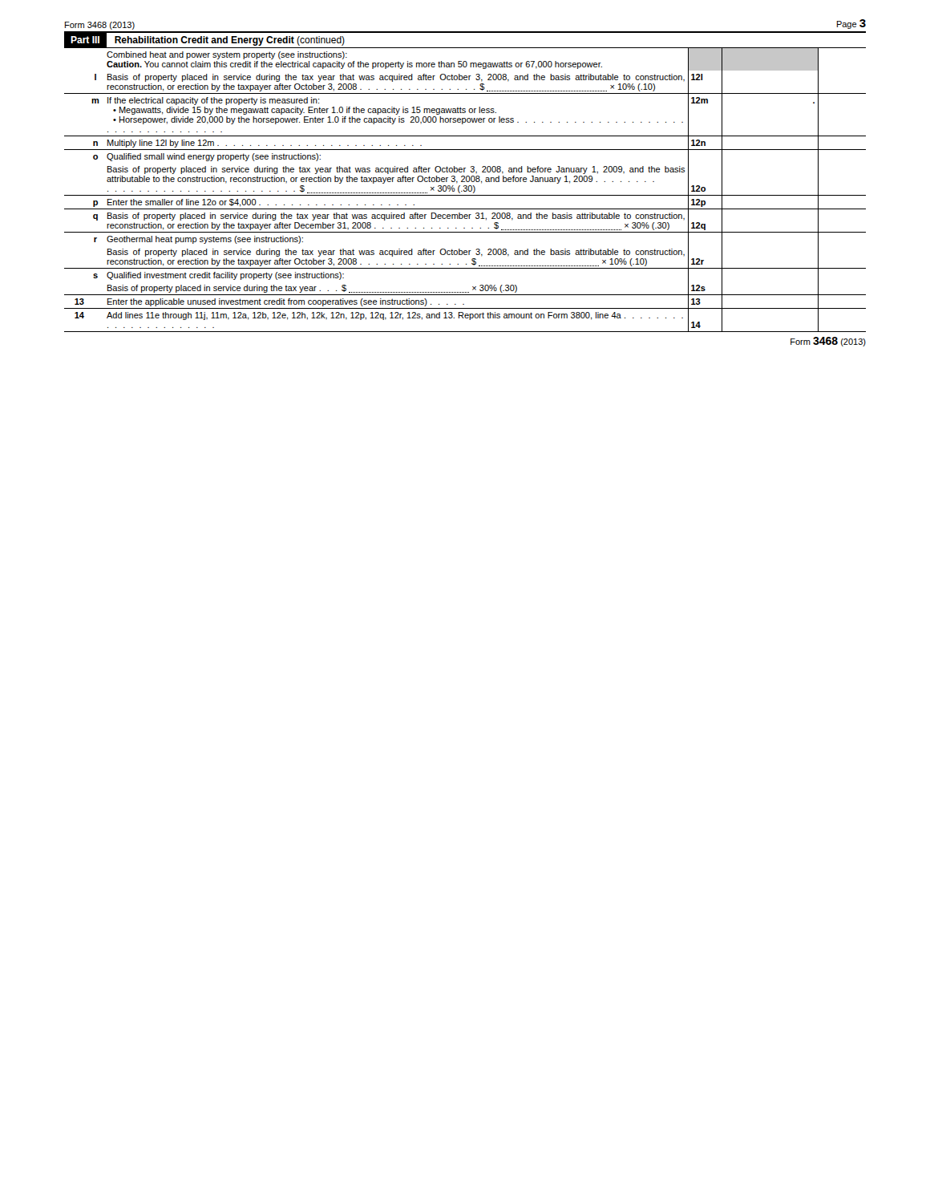Form 3468 (2013)
Page 3
Part III
Rehabilitation Credit and Energy Credit (continued)
| | | Combined heat and power system property (see instructions): Caution. You cannot claim this credit if the electrical capacity of the property is more than 50 megawatts or 67,000 horsepower. | | | |
| | l | Basis of property placed in service during the tax year that was acquired after October 3, 2008, and the basis attributable to construction, reconstruction, or erection by the taxpayer after October 3, 2008 . . . . . . . . . . . . . . . $ × 10% (.10) | 12l | | |
| | m | If the electrical capacity of the property is measured in: • Megawatts, divide 15 by the megawatt capacity. Enter 1.0 if the capacity is 15 megawatts or less. • Horsepower, divide 20,000 by the horsepower. Enter 1.0 if the capacity is 20,000 horsepower or less . . . . . . . . . . . . . . . . . . . . . . . . . . . . . . . . . . . . | 12m | . | |
| | n | Multiply line 12l by line 12m . . . . . . . . . . . . . . . . . . . . . . . . . . | 12n | | |
| | o | Qualified small wind energy property (see instructions): Basis of property placed in service during the tax year that was acquired after October 3, 2008, and before January 1, 2009, and the basis attributable to the construction, reconstruction, or erection by the taxpayer after October 3, 2008, and before January 1, 2009 . . . . . . . . . . . . . . . . . . . . . . . . . . . . . . . . $ × 30% (.30) | 12o | | |
| | p | Enter the smaller of line 12o or $4,000 . . . . . . . . . . . . . . . . . . . . | 12p | | |
| | q | Basis of property placed in service during the tax year that was acquired after December 31, 2008, and the basis attributable to construction, reconstruction, or erection by the taxpayer after December 31, 2008 . . . . . . . . . . . . . . . $ × 30% (.30) | 12q | | |
| | r | Geothermal heat pump systems (see instructions): Basis of property placed in service during the tax year that was acquired after October 3, 2008, and the basis attributable to construction, reconstruction, or erection by the taxpayer after October 3, 2008 . . . . . . . . . . . . . . $ × 10% (.10) | 12r | | |
| | s | Qualified investment credit facility property (see instructions): Basis of property placed in service during the tax year . . . $ × 30% (.30) | 12s | | |
| 13 | | Enter the applicable unused investment credit from cooperatives (see instructions) . . . . . | 13 | | |
| 14 | | Add lines 11e through 11j, 11m, 12a, 12b, 12e, 12h, 12k, 12n, 12p, 12q, 12r, 12s, and 13. Report this amount on Form 3800, line 4a . . . . . . . . . . . . . . . . . . . . . . | 14 | | |
Form 3468 (2013)